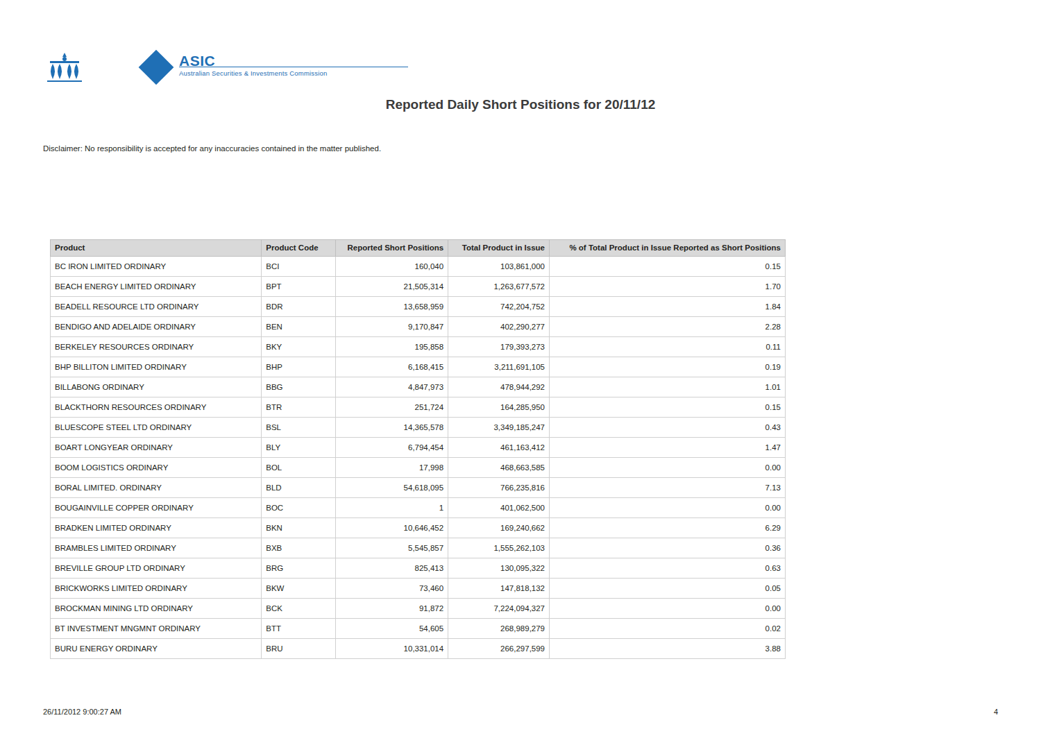ASIC
Australian Securities & Investments Commission
Reported Daily Short Positions for 20/11/12
Disclaimer: No responsibility is accepted for any inaccuracies contained in the matter published.
| Product | Product Code | Reported Short Positions | Total Product in Issue | % of Total Product in Issue Reported as Short Positions |
| --- | --- | --- | --- | --- |
| BC IRON LIMITED ORDINARY | BCI | 160,040 | 103,861,000 | 0.15 |
| BEACH ENERGY LIMITED ORDINARY | BPT | 21,505,314 | 1,263,677,572 | 1.70 |
| BEADELL RESOURCE LTD ORDINARY | BDR | 13,658,959 | 742,204,752 | 1.84 |
| BENDIGO AND ADELAIDE ORDINARY | BEN | 9,170,847 | 402,290,277 | 2.28 |
| BERKELEY RESOURCES ORDINARY | BKY | 195,858 | 179,393,273 | 0.11 |
| BHP BILLITON LIMITED ORDINARY | BHP | 6,168,415 | 3,211,691,105 | 0.19 |
| BILLABONG ORDINARY | BBG | 4,847,973 | 478,944,292 | 1.01 |
| BLACKTHORN RESOURCES ORDINARY | BTR | 251,724 | 164,285,950 | 0.15 |
| BLUESCOPE STEEL LTD ORDINARY | BSL | 14,365,578 | 3,349,185,247 | 0.43 |
| BOART LONGYEAR ORDINARY | BLY | 6,794,454 | 461,163,412 | 1.47 |
| BOOM LOGISTICS ORDINARY | BOL | 17,998 | 468,663,585 | 0.00 |
| BORAL LIMITED. ORDINARY | BLD | 54,618,095 | 766,235,816 | 7.13 |
| BOUGAINVILLE COPPER ORDINARY | BOC | 1 | 401,062,500 | 0.00 |
| BRADKEN LIMITED ORDINARY | BKN | 10,646,452 | 169,240,662 | 6.29 |
| BRAMBLES LIMITED ORDINARY | BXB | 5,545,857 | 1,555,262,103 | 0.36 |
| BREVILLE GROUP LTD ORDINARY | BRG | 825,413 | 130,095,322 | 0.63 |
| BRICKWORKS LIMITED ORDINARY | BKW | 73,460 | 147,818,132 | 0.05 |
| BROCKMAN MINING LTD ORDINARY | BCK | 91,872 | 7,224,094,327 | 0.00 |
| BT INVESTMENT MNGMNT ORDINARY | BTT | 54,605 | 268,989,279 | 0.02 |
| BURU ENERGY ORDINARY | BRU | 10,331,014 | 266,297,599 | 3.88 |
26/11/2012 9:00:27 AM
4